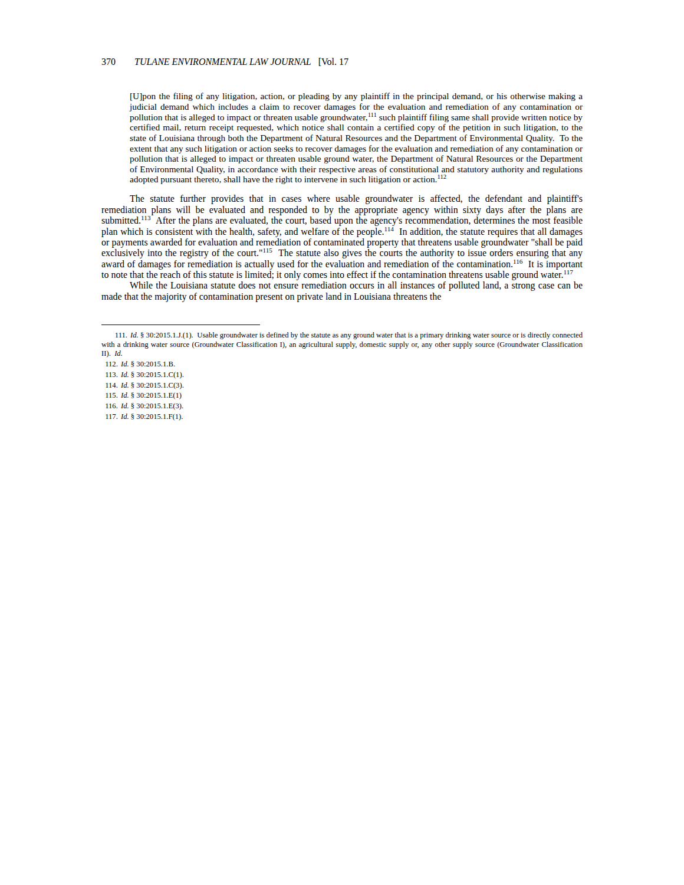370 TULANE ENVIRONMENTAL LAW JOURNAL [Vol. 17
[U]pon the filing of any litigation, action, or pleading by any plaintiff in the principal demand, or his otherwise making a judicial demand which includes a claim to recover damages for the evaluation and remediation of any contamination or pollution that is alleged to impact or threaten usable groundwater,111 such plaintiff filing same shall provide written notice by certified mail, return receipt requested, which notice shall contain a certified copy of the petition in such litigation, to the state of Louisiana through both the Department of Natural Resources and the Department of Environmental Quality. To the extent that any such litigation or action seeks to recover damages for the evaluation and remediation of any contamination or pollution that is alleged to impact or threaten usable ground water, the Department of Natural Resources or the Department of Environmental Quality, in accordance with their respective areas of constitutional and statutory authority and regulations adopted pursuant thereto, shall have the right to intervene in such litigation or action.112
The statute further provides that in cases where usable groundwater is affected, the defendant and plaintiff's remediation plans will be evaluated and responded to by the appropriate agency within sixty days after the plans are submitted.113 After the plans are evaluated, the court, based upon the agency's recommendation, determines the most feasible plan which is consistent with the health, safety, and welfare of the people.114 In addition, the statute requires that all damages or payments awarded for evaluation and remediation of contaminated property that threatens usable groundwater "shall be paid exclusively into the registry of the court."115 The statute also gives the courts the authority to issue orders ensuring that any award of damages for remediation is actually used for the evaluation and remediation of the contamination.116 It is important to note that the reach of this statute is limited; it only comes into effect if the contamination threatens usable ground water.117
While the Louisiana statute does not ensure remediation occurs in all instances of polluted land, a strong case can be made that the majority of contamination present on private land in Louisiana threatens the
111. Id. § 30:2015.1.J.(1). Usable groundwater is defined by the statute as any ground water that is a primary drinking water source or is directly connected with a drinking water source (Groundwater Classification I), an agricultural supply, domestic supply or, any other supply source (Groundwater Classification II). Id.
112. Id. § 30:2015.1.B.
113. Id. § 30:2015.1.C(1).
114. Id. § 30:2015.1.C(3).
115. Id. § 30:2015.1.E(1)
116. Id. § 30:2015.1.E(3).
117. Id. § 30:2015.1.F(1).